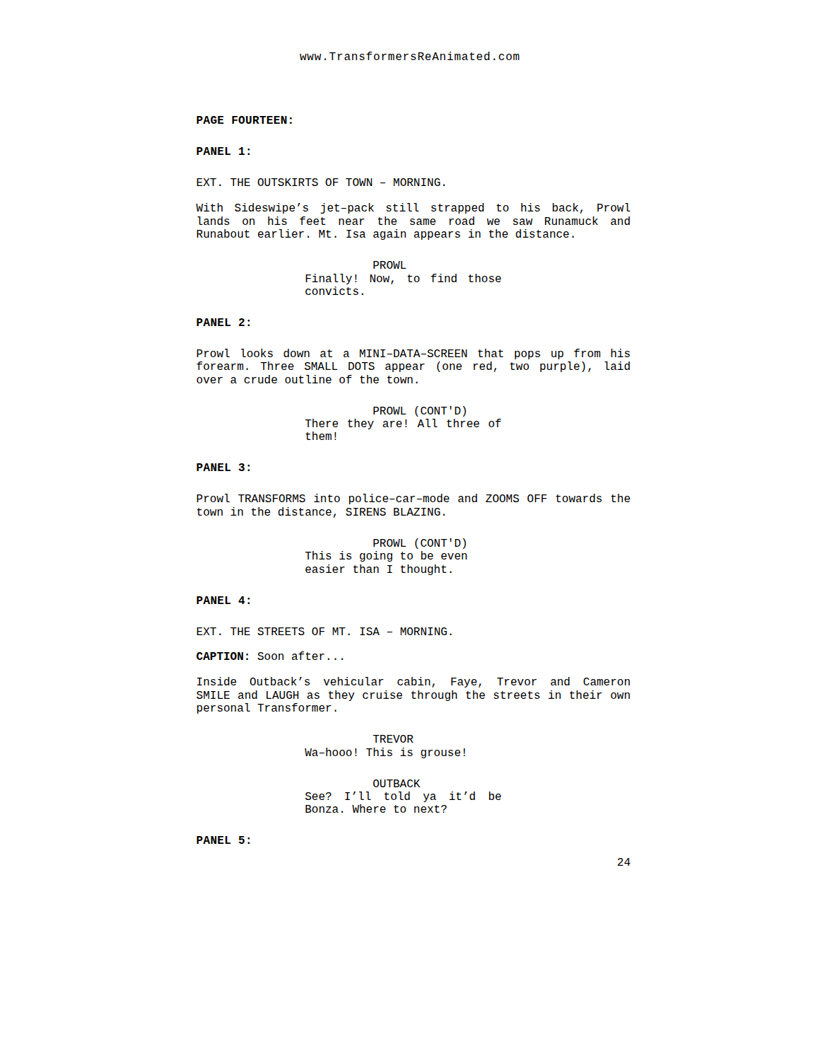www.TransformersReAnimated.com
PAGE FOURTEEN:
PANEL 1:
EXT. THE OUTSKIRTS OF TOWN – MORNING.
With Sideswipe’s jet–pack still strapped to his back, Prowl lands on his feet near the same road we saw Runamuck and Runabout earlier. Mt. Isa again appears in the distance.
PROWL
Finally! Now, to find those convicts.
PANEL 2:
Prowl looks down at a MINI–DATA–SCREEN that pops up from his forearm. Three SMALL DOTS appear (one red, two purple), laid over a crude outline of the town.
PROWL (CONT'D)
There they are! All three of them!
PANEL 3:
Prowl TRANSFORMS into police–car–mode and ZOOMS OFF towards the town in the distance, SIRENS BLAZING.
PROWL (CONT'D)
This is going to be even easier than I thought.
PANEL 4:
EXT. THE STREETS OF MT. ISA – MORNING.
CAPTION: Soon after...
Inside Outback’s vehicular cabin, Faye, Trevor and Cameron SMILE and LAUGH as they cruise through the streets in their own personal Transformer.
TREVOR
Wa–hooo! This is grouse!
OUTBACK
See? I’ll told ya it’d be Bonza. Where to next?
PANEL 5:
24